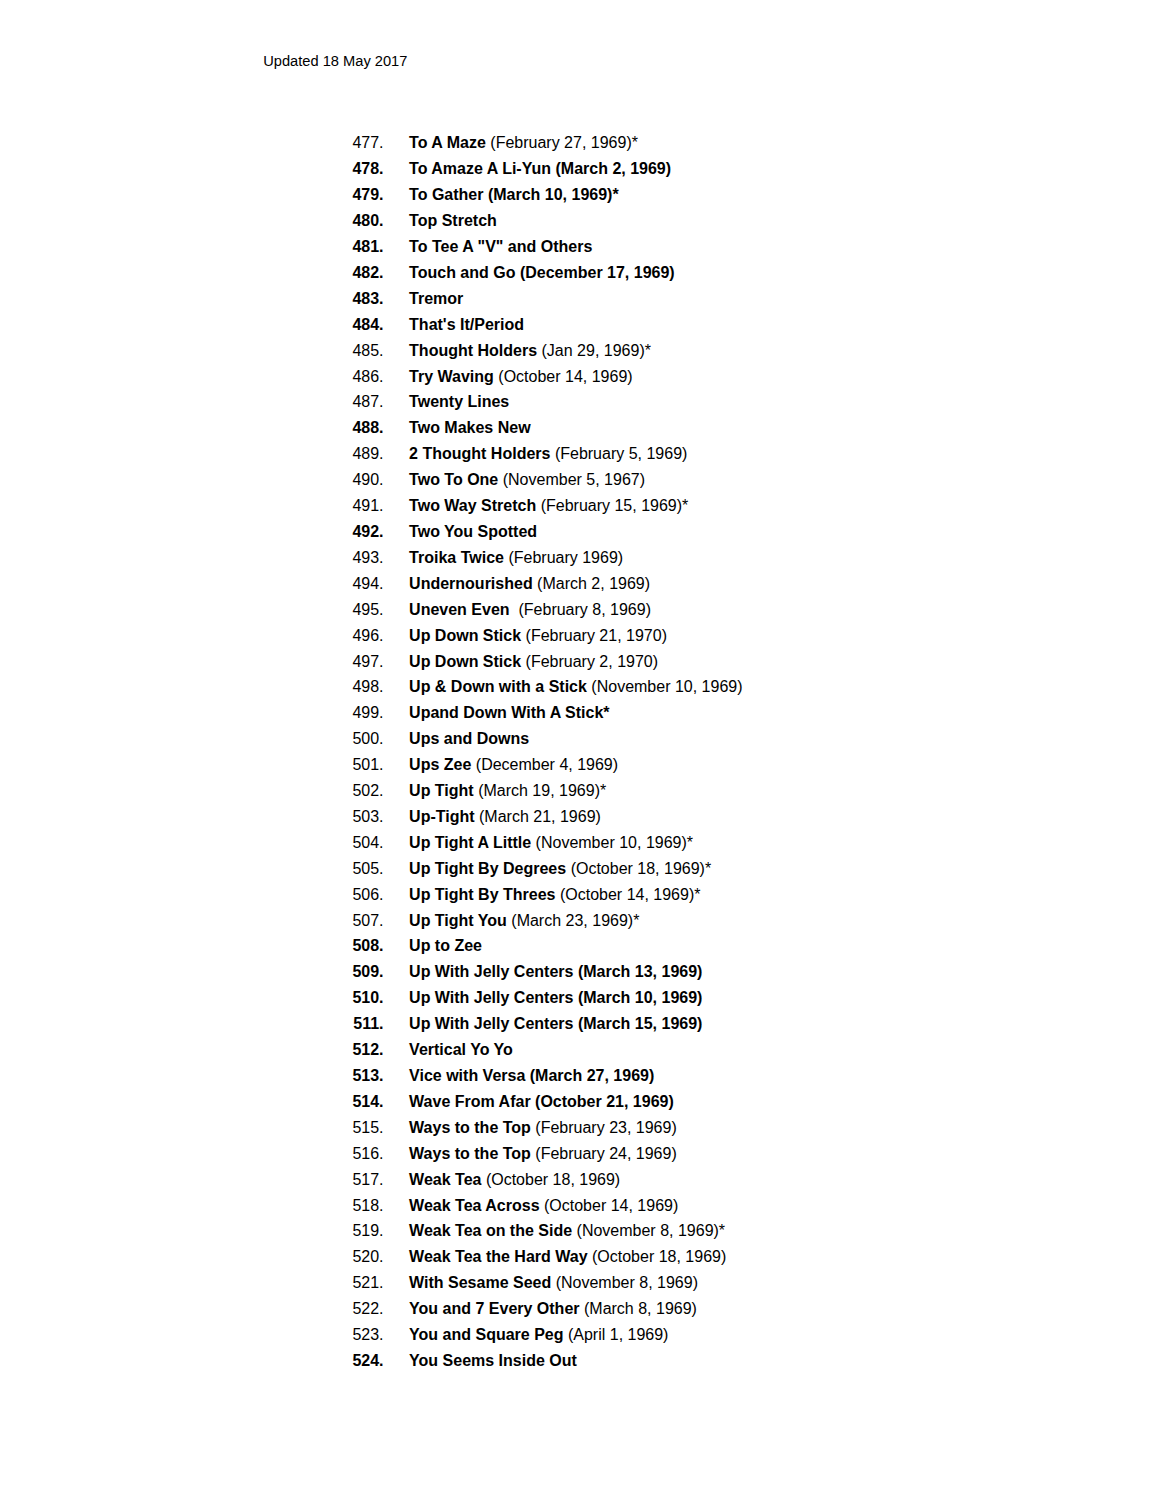Updated 18 May 2017
To A Maze (February 27, 1969)*
To Amaze A Li-Yun (March 2, 1969)
To Gather (March 10, 1969)*
Top Stretch
To Tee A "V" and Others
Touch and Go (December 17, 1969)
Tremor
That's It/Period
Thought Holders (Jan 29, 1969)*
Try Waving (October 14, 1969)
Twenty Lines
Two Makes New
2 Thought Holders (February 5, 1969)
Two To One (November 5, 1967)
Two Way Stretch (February 15, 1969)*
Two You Spotted
Troika Twice (February 1969)
Undernourished (March 2, 1969)
Uneven Even (February 8, 1969)
Up Down Stick (February 21, 1970)
Up Down Stick (February 2, 1970)
Up & Down with a Stick (November 10, 1969)
Upand Down With A Stick*
Ups and Downs
Ups Zee (December 4, 1969)
Up Tight (March 19, 1969)*
Up-Tight (March 21, 1969)
Up Tight A Little (November 10, 1969)*
Up Tight By Degrees (October 18, 1969)*
Up Tight By Threes (October 14, 1969)*
Up Tight You (March 23, 1969)*
Up to Zee
Up With Jelly Centers (March 13, 1969)
Up With Jelly Centers (March 10, 1969)
Up With Jelly Centers (March 15, 1969)
Vertical Yo Yo
Vice with Versa (March 27, 1969)
Wave From Afar (October 21, 1969)
Ways to the Top (February 23, 1969)
Ways to the Top (February 24, 1969)
Weak Tea (October 18, 1969)
Weak Tea Across (October 14, 1969)
Weak Tea on the Side (November 8, 1969)*
Weak Tea the Hard Way (October 18, 1969)
With Sesame Seed (November 8, 1969)
You and 7 Every Other (March 8, 1969)
You and Square Peg (April 1, 1969)
You Seems Inside Out